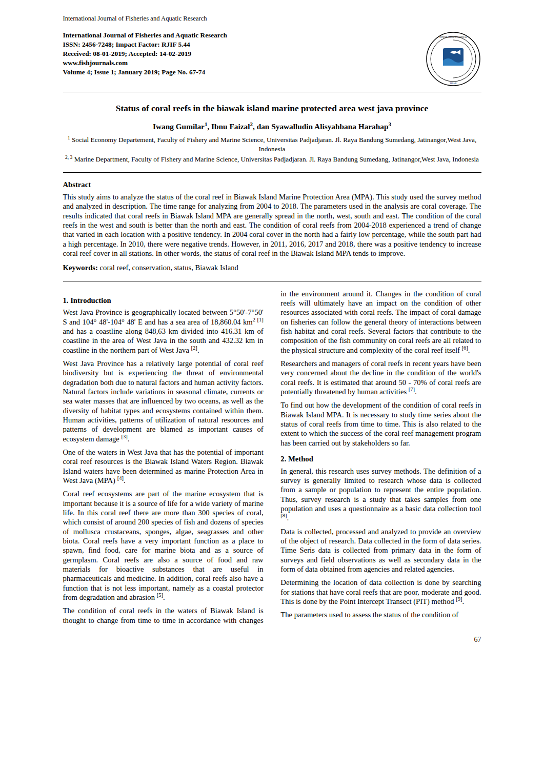International Journal of Fisheries and Aquatic Research
International Journal of Fisheries and Aquatic Research
ISSN: 2456-7248; Impact Factor: RJIF 5.44
Received: 08-01-2019; Accepted: 14-02-2019
www.fishjournals.com
Volume 4; Issue 1; January 2019; Page No. 67-74
IJFAR INTERNATIONAL JOURNAL
Status of coral reefs in the biawak island marine protected area west java province
Iwang Gumilar1, Ibnu Faizal2, dan Syawalludin Alisyahbana Harahap3
1 Social Economy Departement, Faculty of Fishery and Marine Science, Universitas Padjadjaran. Jl. Raya Bandung Sumedang, Jatinangor,West Java, Indonesia
2, 3 Marine Department, Faculty of Fishery and Marine Science, Universitas Padjadjaran. Jl. Raya Bandung Sumedang, Jatinangor,West Java, Indonesia
Abstract
This study aims to analyze the status of the coral reef in Biawak Island Marine Protection Area (MPA). This study used the survey method and analyzed in description. The time range for analyzing from 2004 to 2018. The parameters used in the analysis are coral coverage. The results indicated that coral reefs in Biawak Island MPA are generally spread in the north, west, south and east. The condition of the coral reefs in the west and south is better than the north and east. The condition of coral reefs from 2004-2018 experienced a trend of change that varied in each location with a positive tendency. In 2004 coral cover in the north had a fairly low percentage, while the south part had a high percentage. In 2010, there were negative trends. However, in 2011, 2016, 2017 and 2018, there was a positive tendency to increase coral reef cover in all stations. In other words, the status of coral reef in the Biawak Island MPA tends to improve.
Keywords: coral reef, conservation, status, Biawak Island
1. Introduction
West Java Province is geographically located between 5°50'-7°50' S and 104° 48'-104° 48' E and has a sea area of 18,860.04 km2 [1] and has a coastline along 848,63 km divided into 416.31 km of coastline in the area of West Java in the south and 432.32 km in coastline in the northern part of West Java [2].
West Java Province has a relatively large potential of coral reef biodiversity but is experiencing the threat of environmental degradation both due to natural factors and human activity factors. Natural factors include variations in seasonal climate, currents or sea water masses that are influenced by two oceans, as well as the diversity of habitat types and ecosystems contained within them. Human activities, patterns of utilization of natural resources and patterns of development are blamed as important causes of ecosystem damage [3].
One of the waters in West Java that has the potential of important coral reef resources is the Biawak Island Waters Region. Biawak Island waters have been determined as marine Protection Area in West Java (MPA) [4].
Coral reef ecosystems are part of the marine ecosystem that is important because it is a source of life for a wide variety of marine life. In this coral reef there are more than 300 species of coral, which consist of around 200 species of fish and dozens of species of mollusca crustaceans, sponges, algae, seagrasses and other biota. Coral reefs have a very important function as a place to spawn, find food, care for marine biota and as a source of germplasm. Coral reefs are also a source of food and raw materials for bioactive substances that are useful in pharmaceuticals and medicine. In addition, coral reefs also have a function that is not less important, namely as a coastal protector from degradation and abrasion [5].
The condition of coral reefs in the waters of Biawak Island is thought to change from time to time in accordance with changes in the environment around it. Changes in the condition of coral reefs will ultimately have an impact on the condition of other resources associated with coral reefs. The impact of coral damage on fisheries can follow the general theory of interactions between fish habitat and coral reefs. Several factors that contribute to the composition of the fish community on coral reefs are all related to the physical structure and complexity of the coral reef itself [6].
Researchers and managers of coral reefs in recent years have been very concerned about the decline in the condition of the world's coral reefs. It is estimated that around 50 - 70% of coral reefs are potentially threatened by human activities [7].
To find out how the development of the condition of coral reefs in Biawak Island MPA. It is necessary to study time series about the status of coral reefs from time to time. This is also related to the extent to which the success of the coral reef management program has been carried out by stakeholders so far.
2. Method
In general, this research uses survey methods. The definition of a survey is generally limited to research whose data is collected from a sample or population to represent the entire population. Thus, survey research is a study that takes samples from one population and uses a questionnaire as a basic data collection tool [8].
Data is collected, processed and analyzed to provide an overview of the object of research. Data collected in the form of data series. Time Seris data is collected from primary data in the form of surveys and field observations as well as secondary data in the form of data obtained from agencies and related agencies.
Determining the location of data collection is done by searching for stations that have coral reefs that are poor, moderate and good. This is done by the Point Intercept Transect (PIT) method [9].
The parameters used to assess the status of the condition of
67